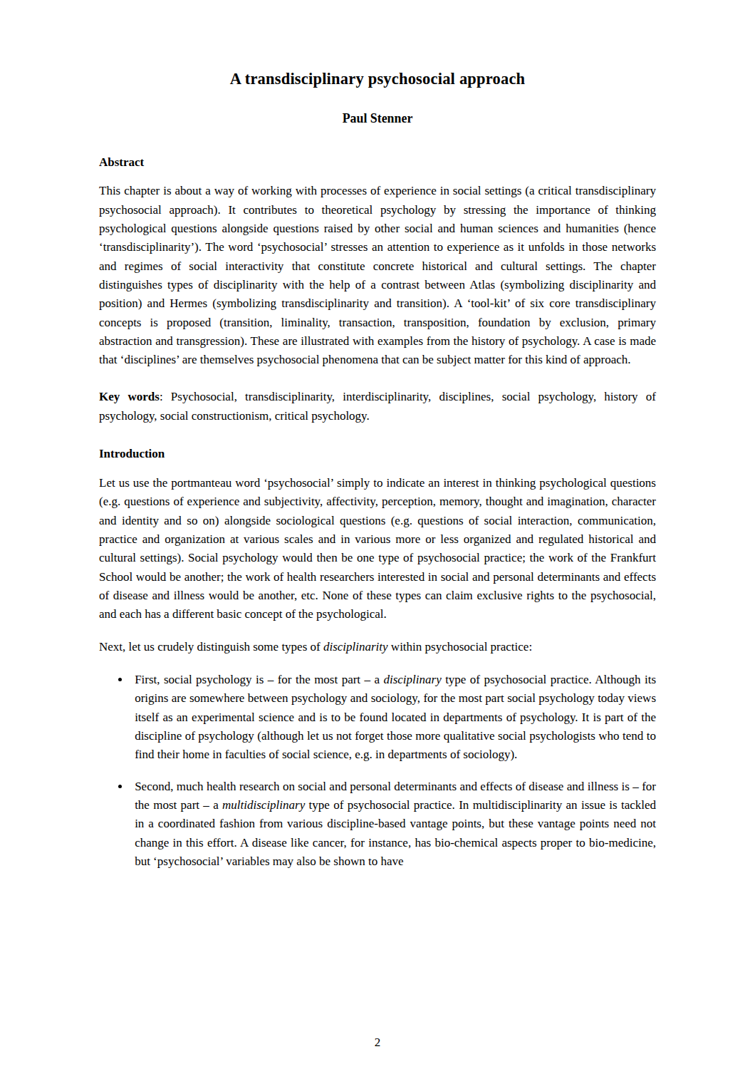A transdisciplinary psychosocial approach
Paul Stenner
Abstract
This chapter is about a way of working with processes of experience in social settings (a critical transdisciplinary psychosocial approach). It contributes to theoretical psychology by stressing the importance of thinking psychological questions alongside questions raised by other social and human sciences and humanities (hence ‘transdisciplinarity’). The word ‘psychosocial’ stresses an attention to experience as it unfolds in those networks and regimes of social interactivity that constitute concrete historical and cultural settings. The chapter distinguishes types of disciplinarity with the help of a contrast between Atlas (symbolizing disciplinarity and position) and Hermes (symbolizing transdisciplinarity and transition). A ‘tool-kit’ of six core transdisciplinary concepts is proposed (transition, liminality, transaction, transposition, foundation by exclusion, primary abstraction and transgression). These are illustrated with examples from the history of psychology. A case is made that ‘disciplines’ are themselves psychosocial phenomena that can be subject matter for this kind of approach.
Key words: Psychosocial, transdisciplinarity, interdisciplinarity, disciplines, social psychology, history of psychology, social constructionism, critical psychology.
Introduction
Let us use the portmanteau word ‘psychosocial’ simply to indicate an interest in thinking psychological questions (e.g. questions of experience and subjectivity, affectivity, perception, memory, thought and imagination, character and identity and so on) alongside sociological questions (e.g. questions of social interaction, communication, practice and organization at various scales and in various more or less organized and regulated historical and cultural settings). Social psychology would then be one type of psychosocial practice; the work of the Frankfurt School would be another; the work of health researchers interested in social and personal determinants and effects of disease and illness would be another, etc. None of these types can claim exclusive rights to the psychosocial, and each has a different basic concept of the psychological.
Next, let us crudely distinguish some types of disciplinarity within psychosocial practice:
First, social psychology is – for the most part – a disciplinary type of psychosocial practice. Although its origins are somewhere between psychology and sociology, for the most part social psychology today views itself as an experimental science and is to be found located in departments of psychology. It is part of the discipline of psychology (although let us not forget those more qualitative social psychologists who tend to find their home in faculties of social science, e.g. in departments of sociology).
Second, much health research on social and personal determinants and effects of disease and illness is – for the most part – a multidisciplinary type of psychosocial practice. In multidisciplinarity an issue is tackled in a coordinated fashion from various discipline-based vantage points, but these vantage points need not change in this effort. A disease like cancer, for instance, has bio-chemical aspects proper to bio-medicine, but ‘psychosocial’ variables may also be shown to have
2